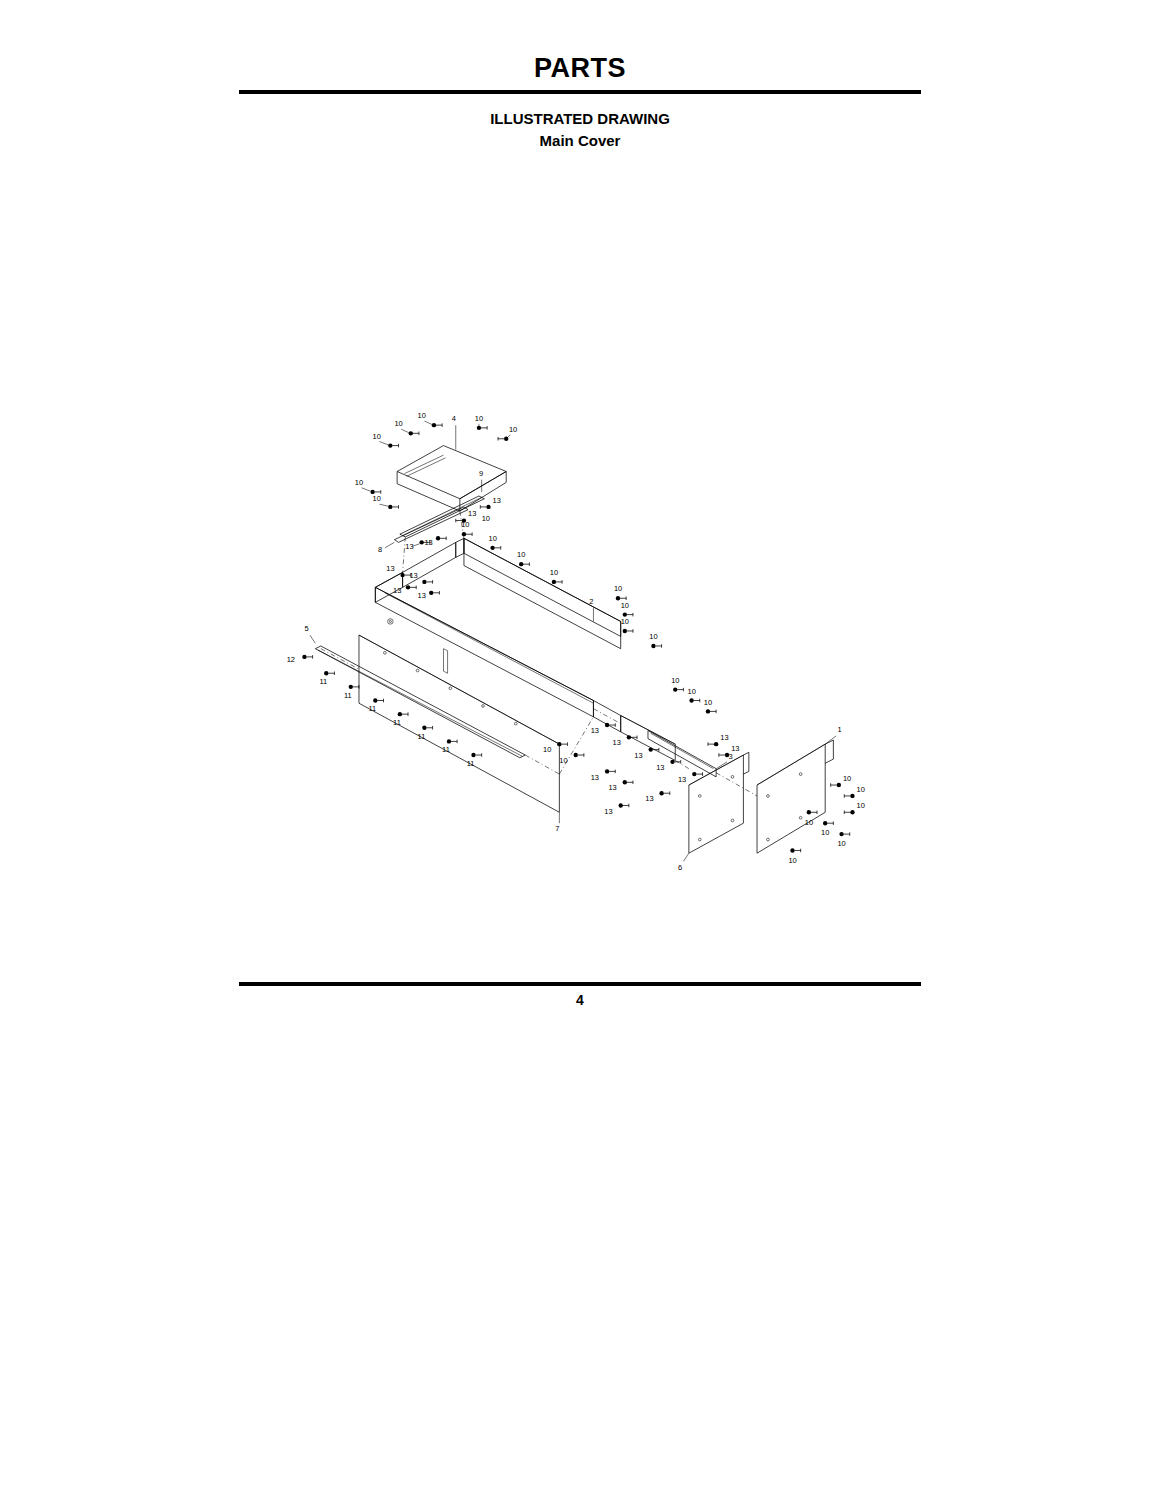PARTS
ILLUSTRATED DRAWING
Main Cover
4 10 10 10 10 10 10 10 9 8 13 13 10 13 13 2 10 10 10 10 10 10 10 10 13 13 13 13 5 12 11 11 11 11 11 11 11 7 3 13 13 13 13 13 13 13 10 10 10 10 10 13 13 13 13 6 1 10 10 10 10 10 10 10
4